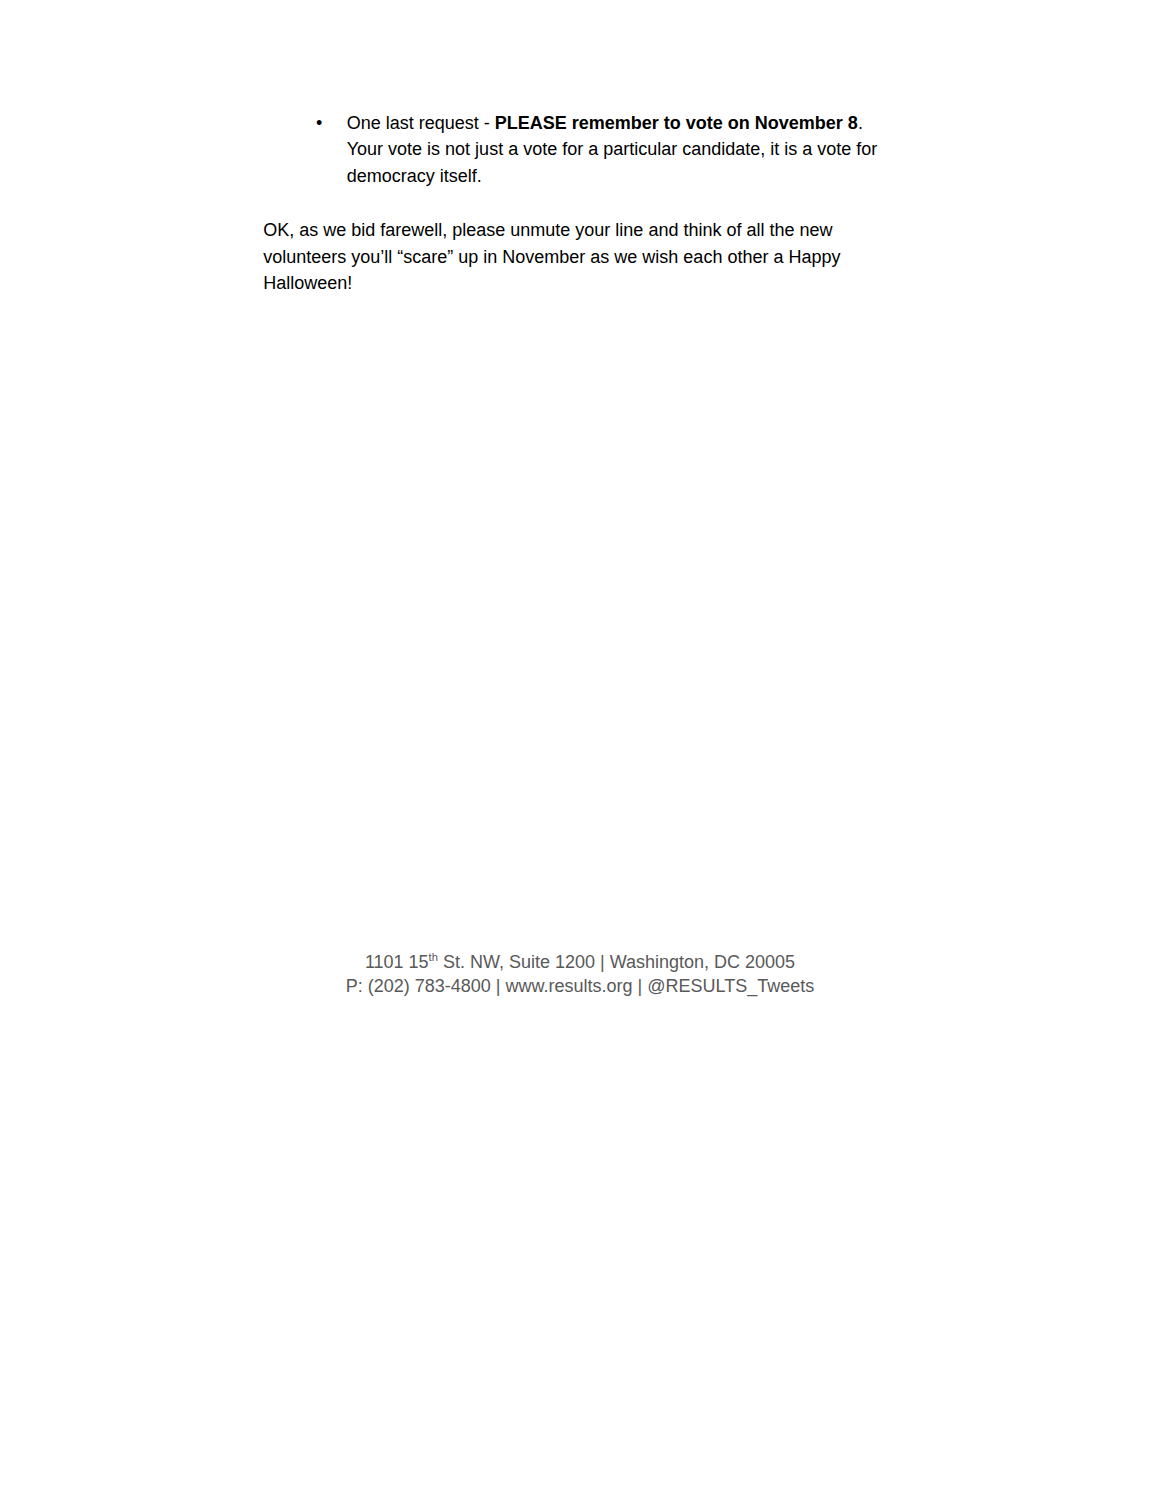One last request - PLEASE remember to vote on November 8. Your vote is not just a vote for a particular candidate, it is a vote for democracy itself.
OK, as we bid farewell, please unmute your line and think of all the new volunteers you’ll “scare” up in November as we wish each other a Happy Halloween!
1101 15th St. NW, Suite 1200 | Washington, DC 20005
P: (202) 783-4800 | www.results.org | @RESULTS_Tweets